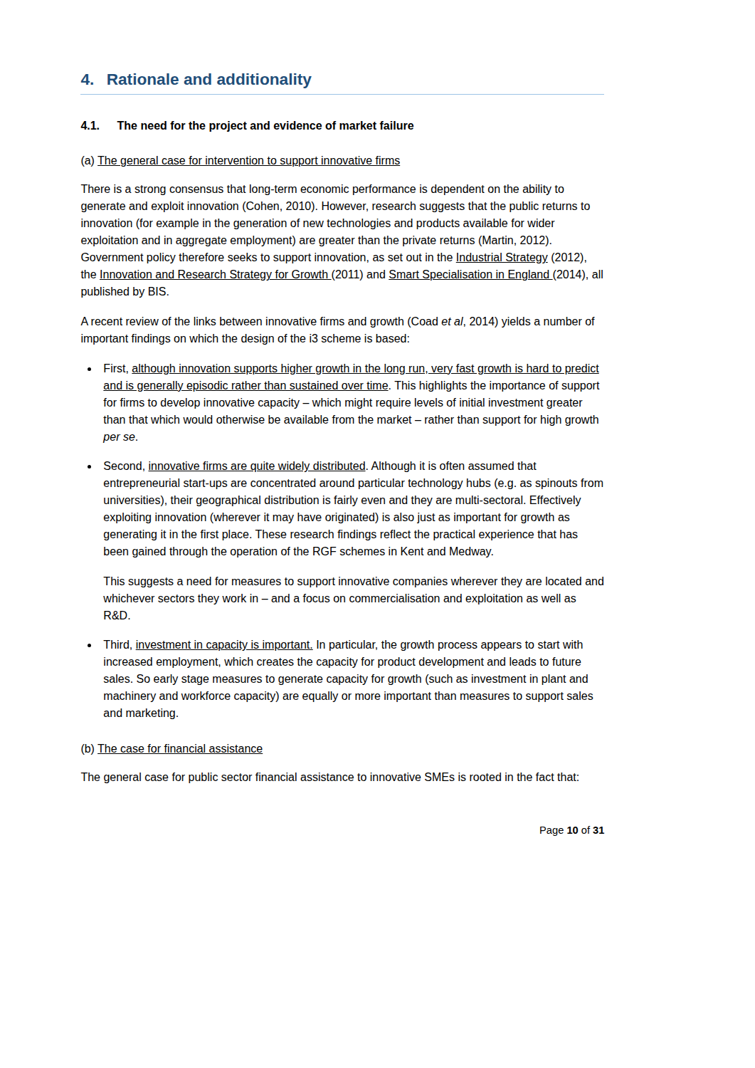4. Rationale and additionality
4.1. The need for the project and evidence of market failure
(a) The general case for intervention to support innovative firms
There is a strong consensus that long-term economic performance is dependent on the ability to generate and exploit innovation (Cohen, 2010). However, research suggests that the public returns to innovation (for example in the generation of new technologies and products available for wider exploitation and in aggregate employment) are greater than the private returns (Martin, 2012). Government policy therefore seeks to support innovation, as set out in the Industrial Strategy (2012), the Innovation and Research Strategy for Growth (2011) and Smart Specialisation in England (2014), all published by BIS.
A recent review of the links between innovative firms and growth (Coad et al, 2014) yields a number of important findings on which the design of the i3 scheme is based:
First, although innovation supports higher growth in the long run, very fast growth is hard to predict and is generally episodic rather than sustained over time. This highlights the importance of support for firms to develop innovative capacity – which might require levels of initial investment greater than that which would otherwise be available from the market – rather than support for high growth per se.
Second, innovative firms are quite widely distributed. Although it is often assumed that entrepreneurial start-ups are concentrated around particular technology hubs (e.g. as spinouts from universities), their geographical distribution is fairly even and they are multi-sectoral. Effectively exploiting innovation (wherever it may have originated) is also just as important for growth as generating it in the first place. These research findings reflect the practical experience that has been gained through the operation of the RGF schemes in Kent and Medway.
This suggests a need for measures to support innovative companies wherever they are located and whichever sectors they work in – and a focus on commercialisation and exploitation as well as R&D.
Third, investment in capacity is important. In particular, the growth process appears to start with increased employment, which creates the capacity for product development and leads to future sales. So early stage measures to generate capacity for growth (such as investment in plant and machinery and workforce capacity) are equally or more important than measures to support sales and marketing.
(b) The case for financial assistance
The general case for public sector financial assistance to innovative SMEs is rooted in the fact that:
Page 10 of 31